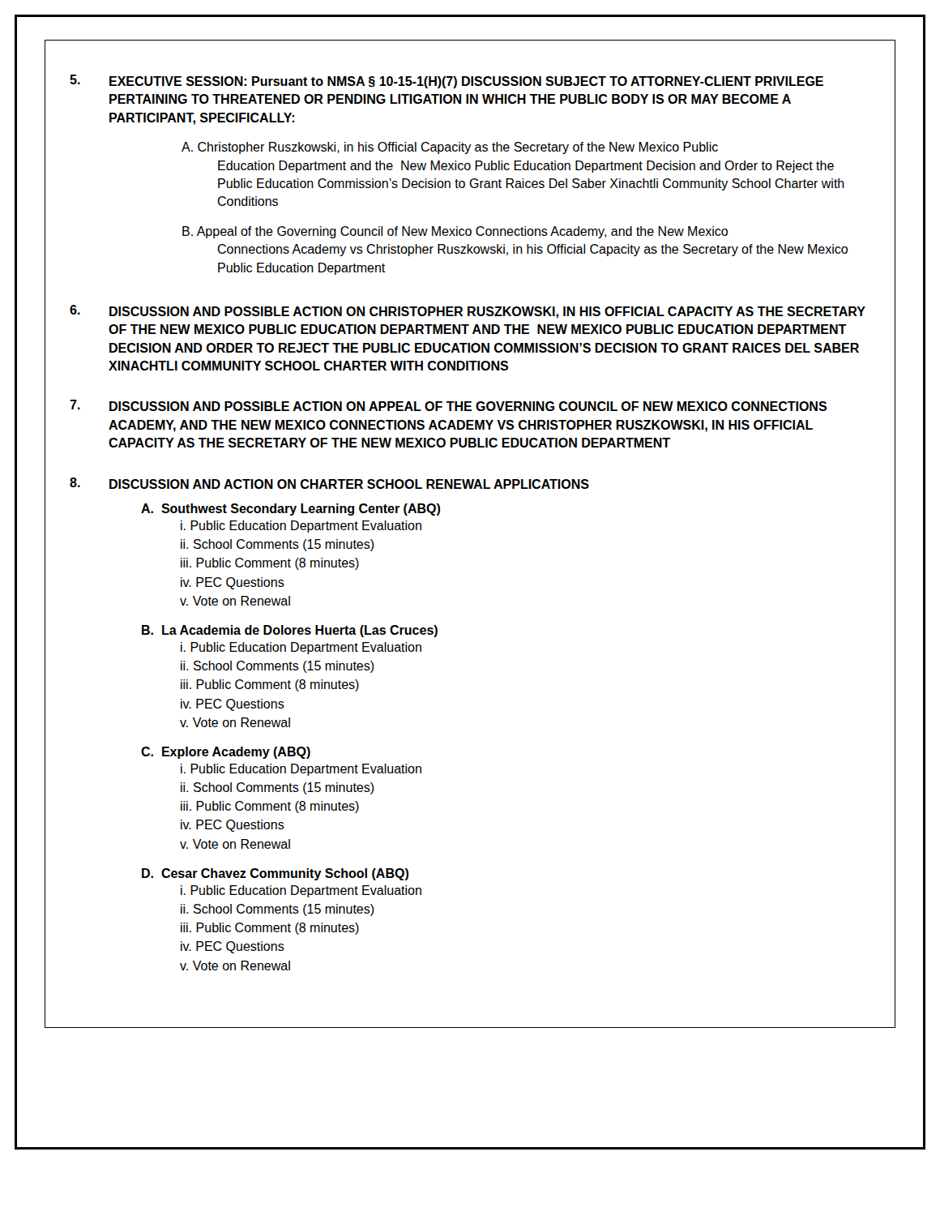5.
EXECUTIVE SESSION: Pursuant to NMSA § 10-15-1(H)(7) DISCUSSION SUBJECT TO ATTORNEY-CLIENT PRIVILEGE PERTAINING TO THREATENED OR PENDING LITIGATION IN WHICH THE PUBLIC BODY IS OR MAY BECOME A PARTICIPANT, SPECIFICALLY:
A. Christopher Ruszkowski, in his Official Capacity as the Secretary of the New Mexico Public Education Department and the New Mexico Public Education Department Decision and Order to Reject the Public Education Commission’s Decision to Grant Raices Del Saber Xinachtli Community School Charter with Conditions
B. Appeal of the Governing Council of New Mexico Connections Academy, and the New Mexico Connections Academy vs Christopher Ruszkowski, in his Official Capacity as the Secretary of the New Mexico Public Education Department
6.
DISCUSSION AND POSSIBLE ACTION ON CHRISTOPHER RUSZKOWSKI, IN HIS OFFICIAL CAPACITY AS THE SECRETARY OF THE NEW MEXICO PUBLIC EDUCATION DEPARTMENT AND THE NEW MEXICO PUBLIC EDUCATION DEPARTMENT DECISION AND ORDER TO REJECT THE PUBLIC EDUCATION COMMISSION’S DECISION TO GRANT RAICES DEL SABER XINACHTLI COMMUNITY SCHOOL CHARTER WITH CONDITIONS
7.
DISCUSSION AND POSSIBLE ACTION ON APPEAL OF THE GOVERNING COUNCIL OF NEW MEXICO CONNECTIONS ACADEMY, AND THE NEW MEXICO CONNECTIONS ACADEMY VS CHRISTOPHER RUSZKOWSKI, IN HIS OFFICIAL CAPACITY AS THE SECRETARY OF THE NEW MEXICO PUBLIC EDUCATION DEPARTMENT
8.
DISCUSSION AND ACTION ON CHARTER SCHOOL RENEWAL APPLICATIONS
A. Southwest Secondary Learning Center (ABQ)
i. Public Education Department Evaluation
ii. School Comments (15 minutes)
iii. Public Comment (8 minutes)
iv. PEC Questions
v. Vote on Renewal
B. La Academia de Dolores Huerta (Las Cruces)
i. Public Education Department Evaluation
ii. School Comments (15 minutes)
iii. Public Comment (8 minutes)
iv. PEC Questions
v. Vote on Renewal
C. Explore Academy (ABQ)
i. Public Education Department Evaluation
ii. School Comments (15 minutes)
iii. Public Comment (8 minutes)
iv. PEC Questions
v. Vote on Renewal
D. Cesar Chavez Community School (ABQ)
i. Public Education Department Evaluation
ii. School Comments (15 minutes)
iii. Public Comment (8 minutes)
iv. PEC Questions
v. Vote on Renewal